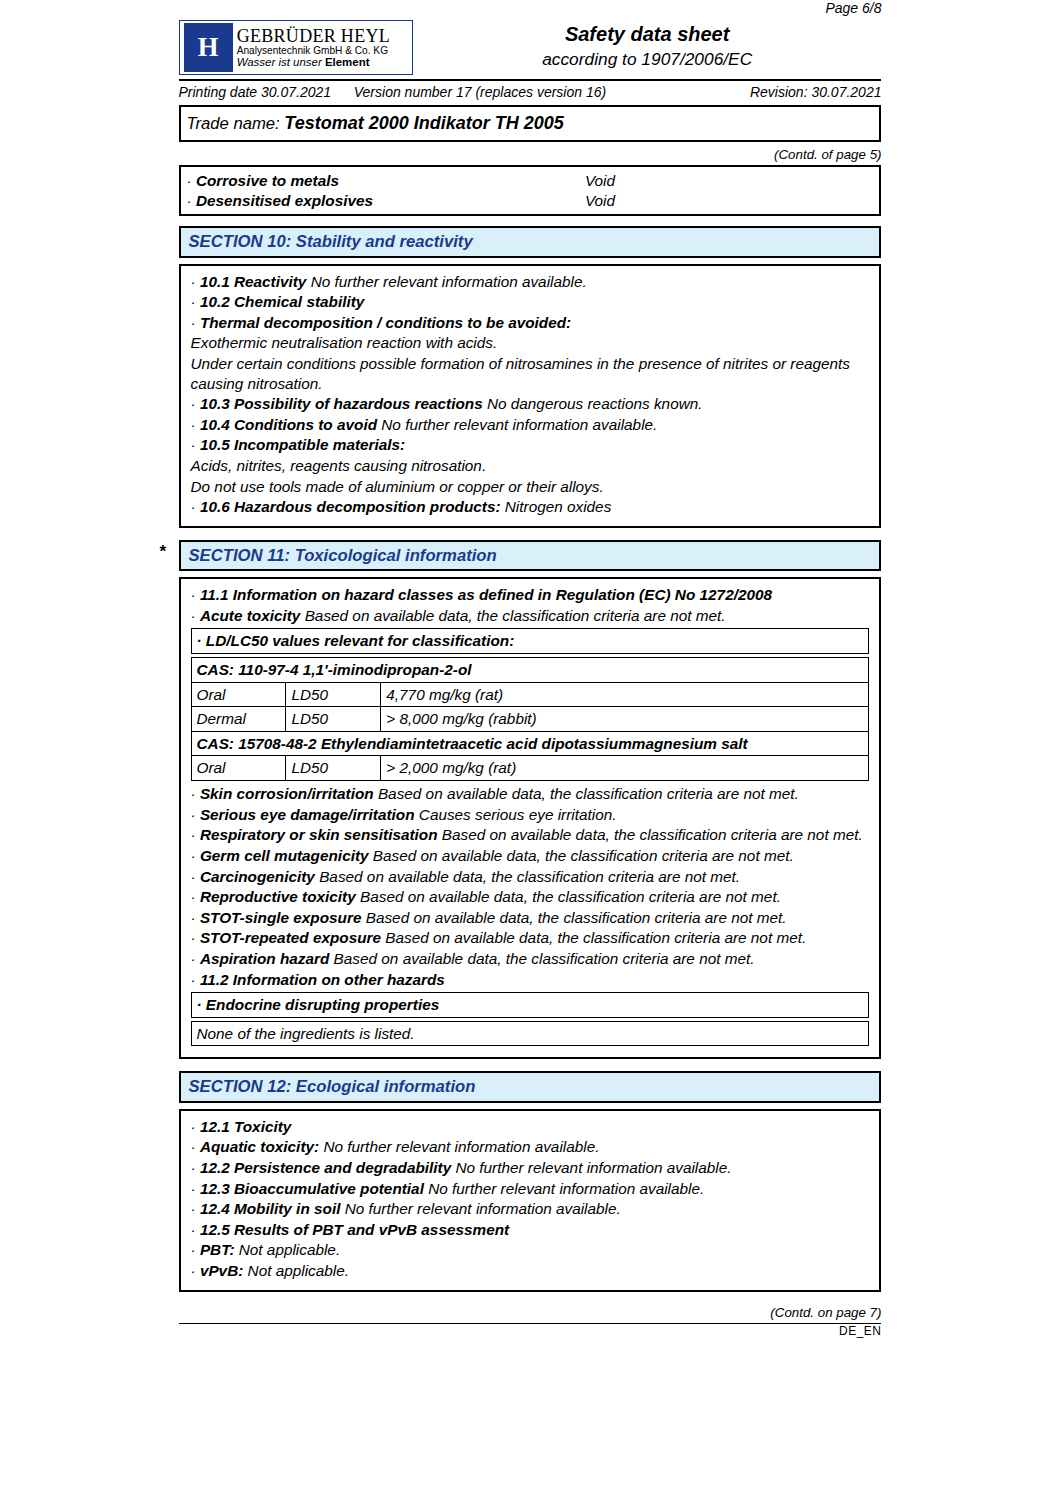Page 6/8
H
GEBRÜDER HEYL
Analysentechnik GmbH & Co. KG
Wasser ist unser Element
Safety data sheet
according to 1907/2006/EC
Printing date 30.07.2021 Version number 17 (replaces version 16) Revision: 30.07.2021
Trade name: Testomat 2000 Indikator TH 2005
(Contd. of page 5)
· Corrosive to metals Void
· Desensitised explosives Void
SECTION 10: Stability and reactivity
· 10.1 Reactivity No further relevant information available.
· 10.2 Chemical stability
· Thermal decomposition / conditions to be avoided:
Exothermic neutralisation reaction with acids.
Under certain conditions possible formation of nitrosamines in the presence of nitrites or reagents causing nitrosation.
· 10.3 Possibility of hazardous reactions No dangerous reactions known.
· 10.4 Conditions to avoid No further relevant information available.
· 10.5 Incompatible materials:
Acids, nitrites, reagents causing nitrosation.
Do not use tools made of aluminium or copper or their alloys.
· 10.6 Hazardous decomposition products: Nitrogen oxides
*
SECTION 11: Toxicological information
· 11.1 Information on hazard classes as defined in Regulation (EC) No 1272/2008
· Acute toxicity Based on available data, the classification criteria are not met.
· LD/LC50 values relevant for classification:
| CAS: 110-97-4 1,1'-iminodipropan-2-ol |
| Oral | LD50 | 4,770 mg/kg (rat) |
| Dermal | LD50 | > 8,000 mg/kg (rabbit) |
| CAS: 15708-48-2 Ethylendiamintetraacetic acid dipotassiummagnesium salt |
| Oral | LD50 | > 2,000 mg/kg (rat) |
· Skin corrosion/irritation Based on available data, the classification criteria are not met.
· Serious eye damage/irritation Causes serious eye irritation.
· Respiratory or skin sensitisation Based on available data, the classification criteria are not met.
· Germ cell mutagenicity Based on available data, the classification criteria are not met.
· Carcinogenicity Based on available data, the classification criteria are not met.
· Reproductive toxicity Based on available data, the classification criteria are not met.
· STOT-single exposure Based on available data, the classification criteria are not met.
· STOT-repeated exposure Based on available data, the classification criteria are not met.
· Aspiration hazard Based on available data, the classification criteria are not met.
· 11.2 Information on other hazards
· Endocrine disrupting properties
None of the ingredients is listed.
SECTION 12: Ecological information
· 12.1 Toxicity
· Aquatic toxicity: No further relevant information available.
· 12.2 Persistence and degradability No further relevant information available.
· 12.3 Bioaccumulative potential No further relevant information available.
· 12.4 Mobility in soil No further relevant information available.
· 12.5 Results of PBT and vPvB assessment
· PBT: Not applicable.
· vPvB: Not applicable.
(Contd. on page 7)
DE_EN